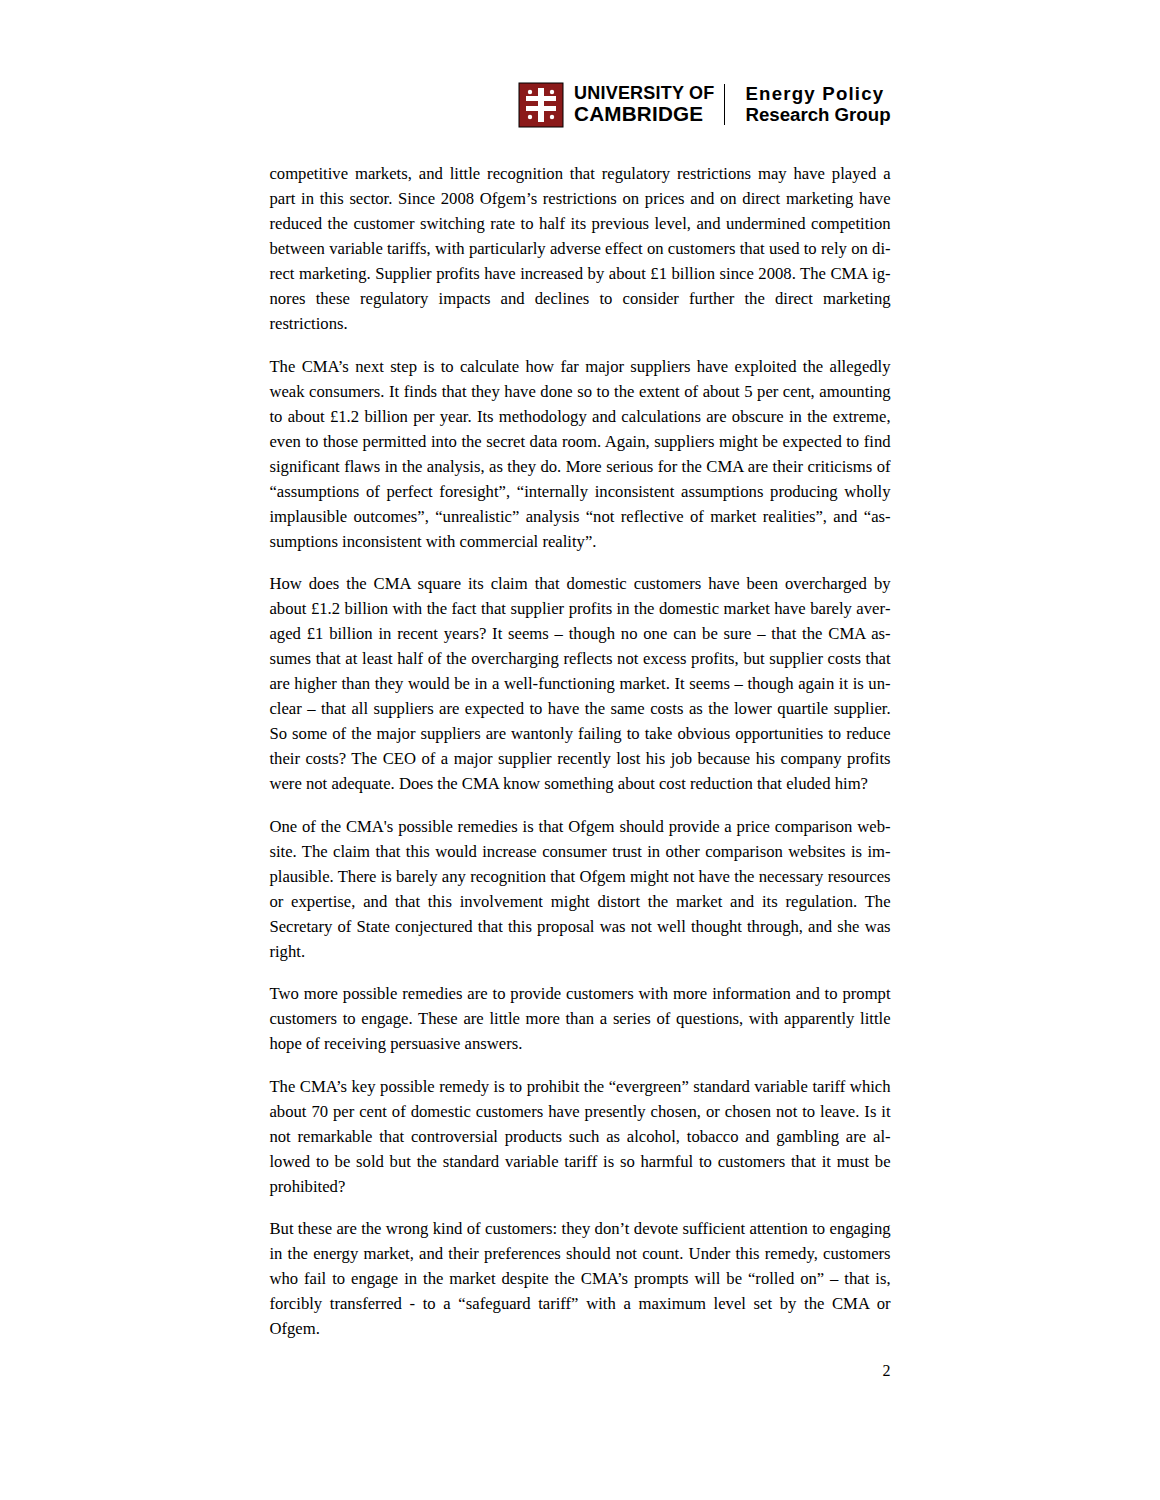UNIVERSITY OF CAMBRIDGE
Energy Policy Research Group
competitive markets, and little recognition that regulatory restrictions may have played a part in this sector. Since 2008 Ofgem’s restrictions on prices and on direct marketing have reduced the customer switching rate to half its previous level, and undermined competition between variable tariffs, with particularly adverse effect on customers that used to rely on direct marketing. Supplier profits have increased by about £1 billion since 2008. The CMA ignores these regulatory impacts and declines to consider further the direct marketing restrictions.
The CMA’s next step is to calculate how far major suppliers have exploited the allegedly weak consumers. It finds that they have done so to the extent of about 5 per cent, amounting to about £1.2 billion per year. Its methodology and calculations are obscure in the extreme, even to those permitted into the secret data room. Again, suppliers might be expected to find significant flaws in the analysis, as they do. More serious for the CMA are their criticisms of “assumptions of perfect foresight”, “internally inconsistent assumptions producing wholly implausible outcomes”, “unrealistic” analysis “not reflective of market realities”, and “assumptions inconsistent with commercial reality”.
How does the CMA square its claim that domestic customers have been overcharged by about £1.2 billion with the fact that supplier profits in the domestic market have barely averaged £1 billion in recent years? It seems – though no one can be sure – that the CMA assumes that at least half of the overcharging reflects not excess profits, but supplier costs that are higher than they would be in a well-functioning market. It seems – though again it is unclear – that all suppliers are expected to have the same costs as the lower quartile supplier. So some of the major suppliers are wantonly failing to take obvious opportunities to reduce their costs? The CEO of a major supplier recently lost his job because his company profits were not adequate. Does the CMA know something about cost reduction that eluded him?
One of the CMA's possible remedies is that Ofgem should provide a price comparison website. The claim that this would increase consumer trust in other comparison websites is implausible. There is barely any recognition that Ofgem might not have the necessary resources or expertise, and that this involvement might distort the market and its regulation. The Secretary of State conjectured that this proposal was not well thought through, and she was right.
Two more possible remedies are to provide customers with more information and to prompt customers to engage. These are little more than a series of questions, with apparently little hope of receiving persuasive answers.
The CMA’s key possible remedy is to prohibit the “evergreen” standard variable tariff which about 70 per cent of domestic customers have presently chosen, or chosen not to leave. Is it not remarkable that controversial products such as alcohol, tobacco and gambling are allowed to be sold but the standard variable tariff is so harmful to customers that it must be prohibited?
But these are the wrong kind of customers: they don’t devote sufficient attention to engaging in the energy market, and their preferences should not count. Under this remedy, customers who fail to engage in the market despite the CMA’s prompts will be “rolled on” – that is, forcibly transferred - to a “safeguard tariff” with a maximum level set by the CMA or Ofgem.
2